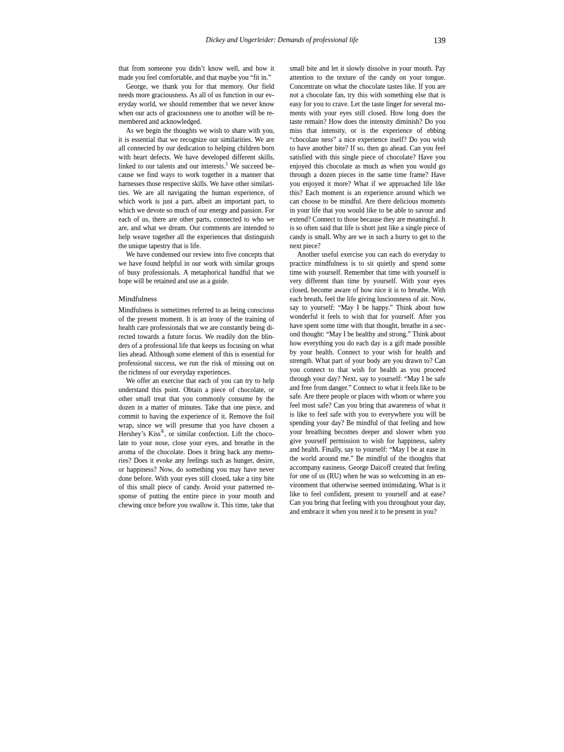Dickey and Ungerleider: Demands of professional life 139
that from someone you didn’t know well, and how it made you feel comfortable, and that maybe you “fit in.”
George, we thank you for that memory. Our field needs more graciousness. As all of us function in our everyday world, we should remember that we never know when our acts of graciousness one to another will be remembered and acknowledged.
As we begin the thoughts we wish to share with you, it is essential that we recognize our similarities. We are all connected by our dedication to helping children born with heart defects. We have developed different skills, linked to our talents and our interests.1 We succeed because we find ways to work together in a manner that harnesses those respective skills. We have other similarities. We are all navigating the human experience, of which work is just a part, albeit an important part, to which we devote so much of our energy and passion. For each of us, there are other parts, connected to who we are, and what we dream. Our comments are intended to help weave together all the experiences that distinguish the unique tapestry that is life.
We have condensed our review into five concepts that we have found helpful in our work with similar groups of busy professionals. A metaphorical handful that we hope will be retained and use as a guide.
Mindfulness
Mindfulness is sometimes referred to as being conscious of the present moment. It is an irony of the training of health care professionals that we are constantly being directed towards a future focus. We readily don the blinders of a professional life that keeps us focusing on what lies ahead. Although some element of this is essential for professional success, we run the risk of missing out on the richness of our everyday experiences.
We offer an exercise that each of you can try to help understand this point. Obtain a piece of chocolate, or other small treat that you commonly consume by the dozen in a matter of minutes. Take that one piece, and commit to having the experience of it. Remove the foil wrap, since we will presume that you have chosen a Hershey’s Kiss®, or similar confection. Lift the chocolate to your nose, close your eyes, and breathe in the aroma of the chocolate. Does it bring back any memories? Does it evoke any feelings such as hunger, desire, or happiness? Now, do something you may have never done before. With your eyes still closed, take a tiny bite of this small piece of candy. Avoid your patterned response of putting the entire piece in your mouth and chewing once before you swallow it. This time, take that small bite and let it slowly dissolve in your mouth. Pay attention to the texture of the candy on your tongue. Concentrate on what the chocolate tastes like. If you are not a chocolate fan, try this with something else that is easy for you to crave. Let the taste linger for several moments with your eyes still closed. How long does the taste remain? How does the intensity diminish? Do you miss that intensity, or is the experience of ebbing “chocolate ness” a nice experience itself? Do you wish to have another bite? If so, then go ahead. Can you feel satisfied with this single piece of chocolate? Have you enjoyed this chocolate as much as when you would go through a dozen pieces in the same time frame? Have you enjoyed it more? What if we approached life like this? Each moment is an experience around which we can choose to be mindful. Are there delicious moments in your life that you would like to be able to savour and extend? Connect to those because they are meaningful. It is so often said that life is short just like a single piece of candy is small. Why are we in such a hurry to get to the next piece?
Another useful exercise you can each do everyday to practice mindfulness is to sit quietly and spend some time with yourself. Remember that time with yourself is very different than time by yourself. With your eyes closed, become aware of how nice it is to breathe. With each breath, feel the life giving lusciousness of air. Now, say to yourself: “May I be happy.” Think about how wonderful it feels to wish that for yourself. After you have spent some time with that thought, breathe in a second thought: “May I be healthy and strong.” Think about how everything you do each day is a gift made possible by your health. Connect to your wish for health and strength. What part of your body are you drawn to? Can you connect to that wish for health as you proceed through your day? Next, say to yourself: “May I be safe and free from danger.” Connect to what it feels like to be safe. Are there people or places with whom or where you feel most safe? Can you bring that awareness of what it is like to feel safe with you to everywhere you will be spending your day? Be mindful of that feeling and how your breathing becomes deeper and slower when you give yourself permission to wish for happiness, safety and health. Finally, say to yourself: “May I be at ease in the world around me.” Be mindful of the thoughts that accompany easiness. George Daicoff created that feeling for one of us (RU) when he was so welcoming in an environment that otherwise seemed intimidating. What is it like to feel confident, present to yourself and at ease? Can you bring that feeling with you throughout your day, and embrace it when you need it to be present in you?